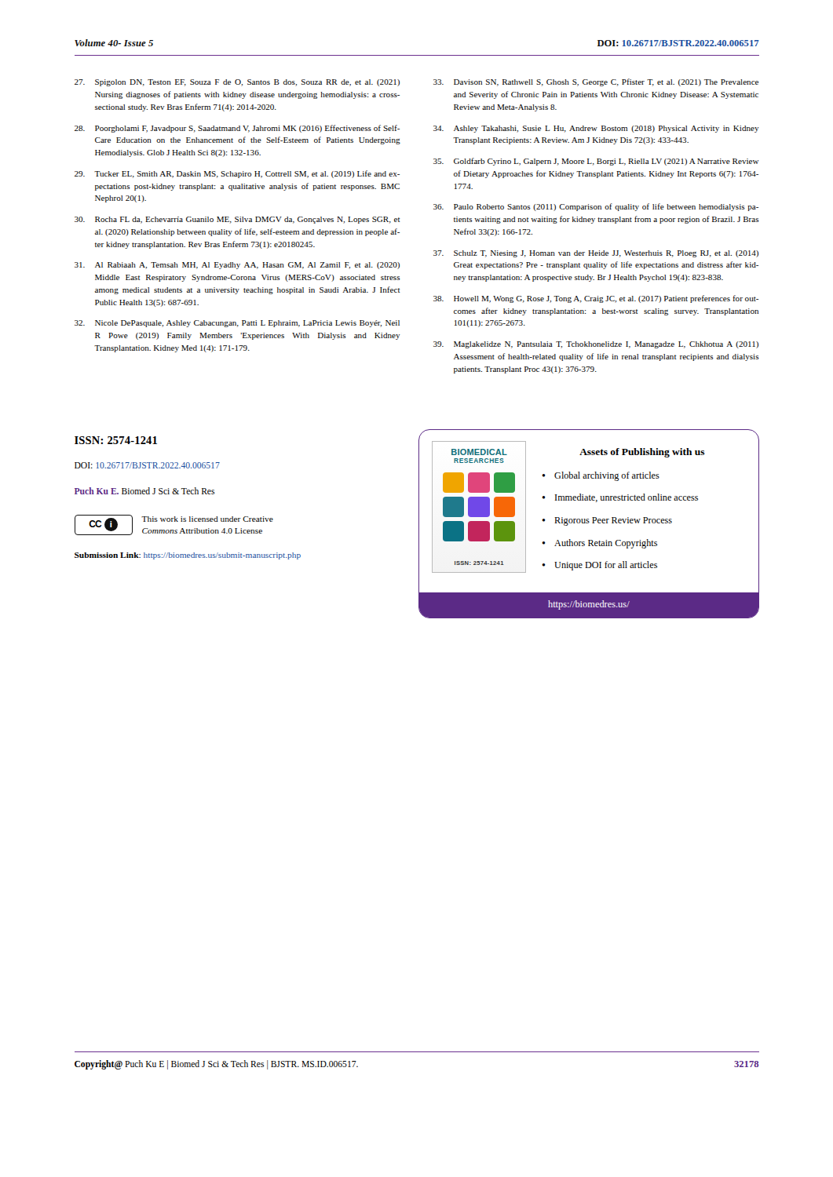Volume 40- Issue 5
DOI: 10.26717/BJSTR.2022.40.006517
27. Spigolon DN, Teston EF, Souza F de O, Santos B dos, Souza RR de, et al. (2021) Nursing diagnoses of patients with kidney disease undergoing hemodialysis: a cross-sectional study. Rev Bras Enferm 71(4): 2014-2020.
28. Poorgholami F, Javadpour S, Saadatmand V, Jahromi MK (2016) Effectiveness of Self-Care Education on the Enhancement of the Self-Esteem of Patients Undergoing Hemodialysis. Glob J Health Sci 8(2): 132-136.
29. Tucker EL, Smith AR, Daskin MS, Schapiro H, Cottrell SM, et al. (2019) Life and expectations post-kidney transplant: a qualitative analysis of patient responses. BMC Nephrol 20(1).
30. Rocha FL da, Echevarría Guanilo ME, Silva DMGV da, Gonçalves N, Lopes SGR, et al. (2020) Relationship between quality of life, self-esteem and depression in people after kidney transplantation. Rev Bras Enferm 73(1): e20180245.
31. Al Rabiaah A, Temsah MH, Al Eyadhy AA, Hasan GM, Al Zamil F, et al. (2020) Middle East Respiratory Syndrome-Corona Virus (MERS-CoV) associated stress among medical students at a university teaching hospital in Saudi Arabia. J Infect Public Health 13(5): 687-691.
32. Nicole DePasquale, Ashley Cabacungan, Patti L Ephraim, LaPricia Lewis Boyér, Neil R Powe (2019) Family Members 'Experiences With Dialysis and Kidney Transplantation. Kidney Med 1(4): 171-179.
33. Davison SN, Rathwell S, Ghosh S, George C, Pfister T, et al. (2021) The Prevalence and Severity of Chronic Pain in Patients With Chronic Kidney Disease: A Systematic Review and Meta-Analysis 8.
34. Ashley Takahashi, Susie L Hu, Andrew Bostom (2018) Physical Activity in Kidney Transplant Recipients: A Review. Am J Kidney Dis 72(3): 433-443.
35. Goldfarb Cyrino L, Galpern J, Moore L, Borgi L, Riella LV (2021) A Narrative Review of Dietary Approaches for Kidney Transplant Patients. Kidney Int Reports 6(7): 1764-1774.
36. Paulo Roberto Santos (2011) Comparison of quality of life between hemodialysis patients waiting and not waiting for kidney transplant from a poor region of Brazil. J Bras Nefrol 33(2): 166-172.
37. Schulz T, Niesing J, Homan van der Heide JJ, Westerhuis R, Ploeg RJ, et al. (2014) Great expectations? Pre - transplant quality of life expectations and distress after kidney transplantation: A prospective study. Br J Health Psychol 19(4): 823-838.
38. Howell M, Wong G, Rose J, Tong A, Craig JC, et al. (2017) Patient preferences for outcomes after kidney transplantation: a best-worst scaling survey. Transplantation 101(11): 2765-2673.
39. Maglakelidze N, Pantsulaia T, Tchokhonelidze I, Managadze L, Chkhotua A (2011) Assessment of health-related quality of life in renal transplant recipients and dialysis patients. Transplant Proc 43(1): 376-379.
ISSN: 2574-1241
DOI: 10.26717/BJSTR.2022.40.006517
Puch Ku E. Biomed J Sci & Tech Res
CC i
This work is licensed under Creative
Commons Attribution 4.0 License
Submission Link: https://biomedres.us/submit-manuscript.php
BIOMEDICALRESEARCHES
ISSN: 2574-1241
Assets of Publishing with us
Global archiving of articles
Immediate, unrestricted online access
Rigorous Peer Review Process
Authors Retain Copyrights
Unique DOI for all articles
https://biomedres.us/
Copyright@ Puch Ku E | Biomed J Sci & Tech Res | BJSTR. MS.ID.006517.
32178